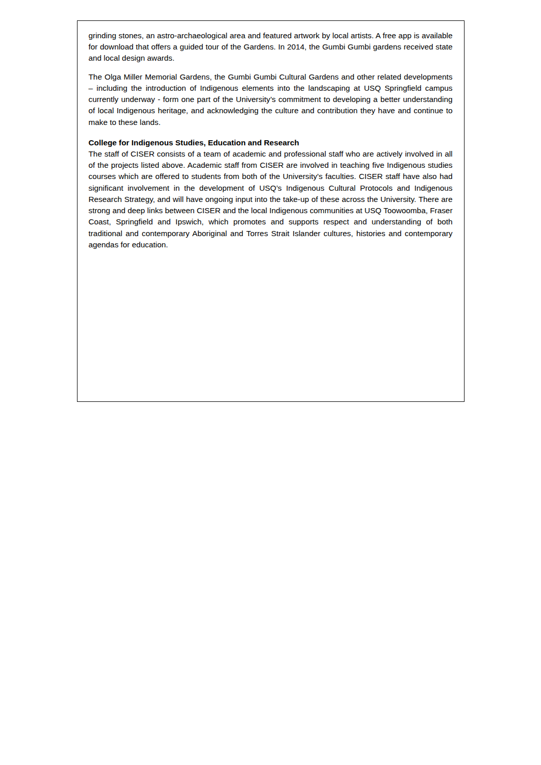grinding stones, an astro-archaeological area and featured artwork by local artists. A free app is available for download that offers a guided tour of the Gardens. In 2014, the Gumbi Gumbi gardens received state and local design awards.
The Olga Miller Memorial Gardens, the Gumbi Gumbi Cultural Gardens and other related developments – including the introduction of Indigenous elements into the landscaping at USQ Springfield campus currently underway - form one part of the University’s commitment to developing a better understanding of local Indigenous heritage, and acknowledging the culture and contribution they have and continue to make to these lands.
College for Indigenous Studies, Education and Research
The staff of CISER consists of a team of academic and professional staff who are actively involved in all of the projects listed above. Academic staff from CISER are involved in teaching five Indigenous studies courses which are offered to students from both of the University’s faculties. CISER staff have also had significant involvement in the development of USQ’s Indigenous Cultural Protocols and Indigenous Research Strategy, and will have ongoing input into the take-up of these across the University. There are strong and deep links between CISER and the local Indigenous communities at USQ Toowoomba, Fraser Coast, Springfield and Ipswich, which promotes and supports respect and understanding of both traditional and contemporary Aboriginal and Torres Strait Islander cultures, histories and contemporary agendas for education.